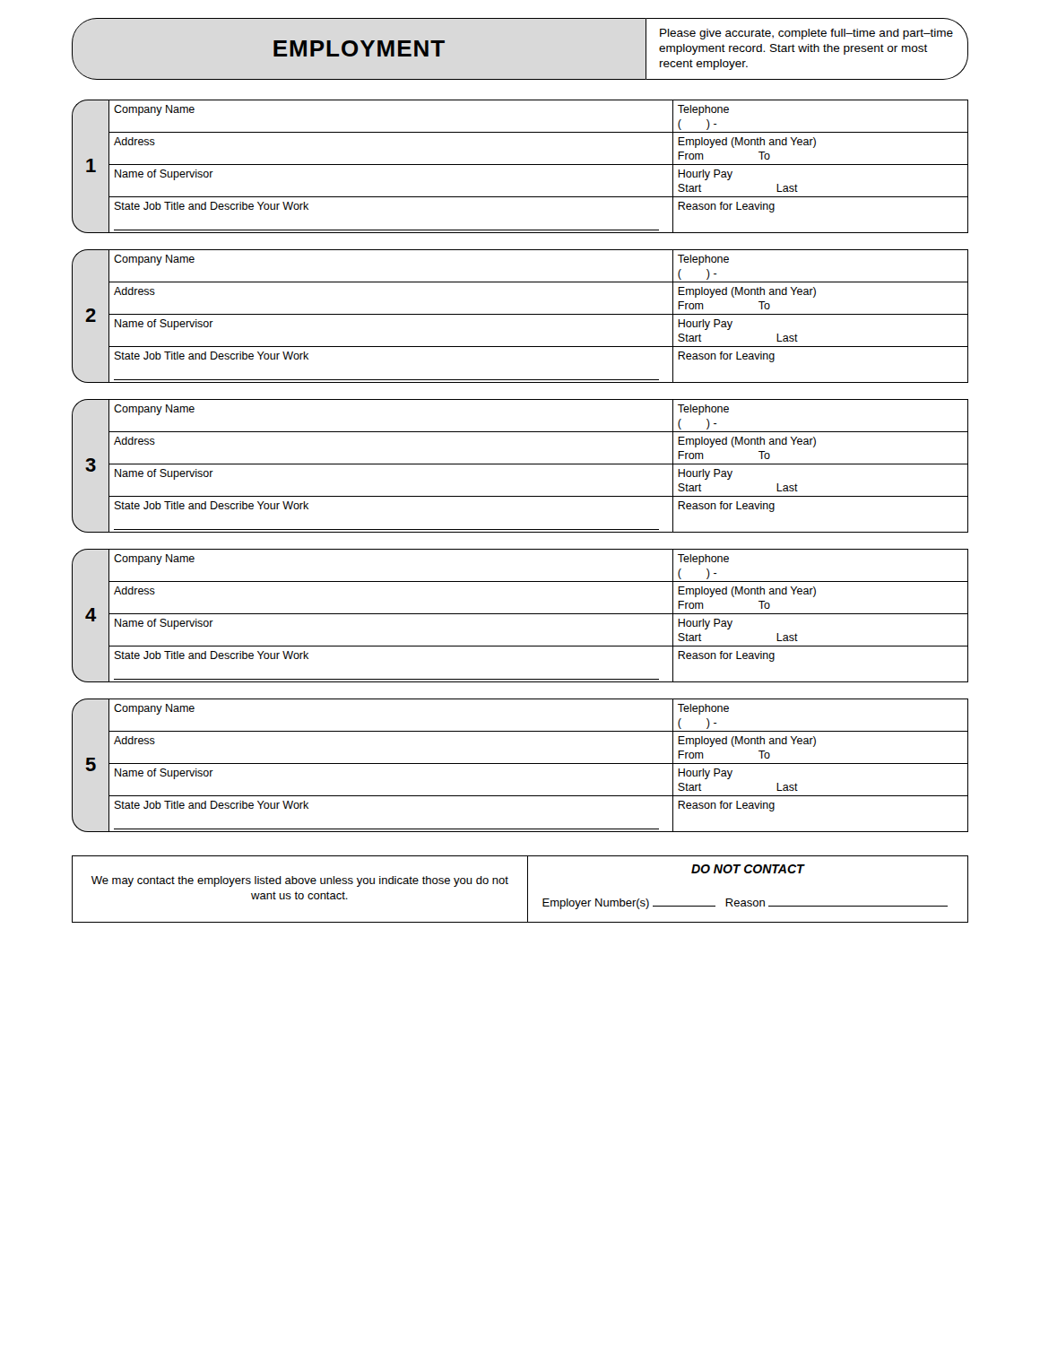EMPLOYMENT
Please give accurate, complete full–time and part–time employment record. Start with the present or most recent employer.
1
| Company Name | Telephone ( ) - |
| Address | Employed (Month and Year) From To |
| Name of Supervisor | Hourly Pay Start Last |
| State Job Title and Describe Your Work | Reason for Leaving |
2
| Company Name | Telephone ( ) - |
| Address | Employed (Month and Year) From To |
| Name of Supervisor | Hourly Pay Start Last |
| State Job Title and Describe Your Work | Reason for Leaving |
3
| Company Name | Telephone ( ) - |
| Address | Employed (Month and Year) From To |
| Name of Supervisor | Hourly Pay Start Last |
| State Job Title and Describe Your Work | Reason for Leaving |
4
| Company Name | Telephone ( ) - |
| Address | Employed (Month and Year) From To |
| Name of Supervisor | Hourly Pay Start Last |
| State Job Title and Describe Your Work | Reason for Leaving |
5
| Company Name | Telephone ( ) - |
| Address | Employed (Month and Year) From To |
| Name of Supervisor | Hourly Pay Start Last |
| State Job Title and Describe Your Work | Reason for Leaving |
We may contact the employers listed above unless you indicate those you do not want us to contact.
DO NOT CONTACT
Employer Number(s) Reason